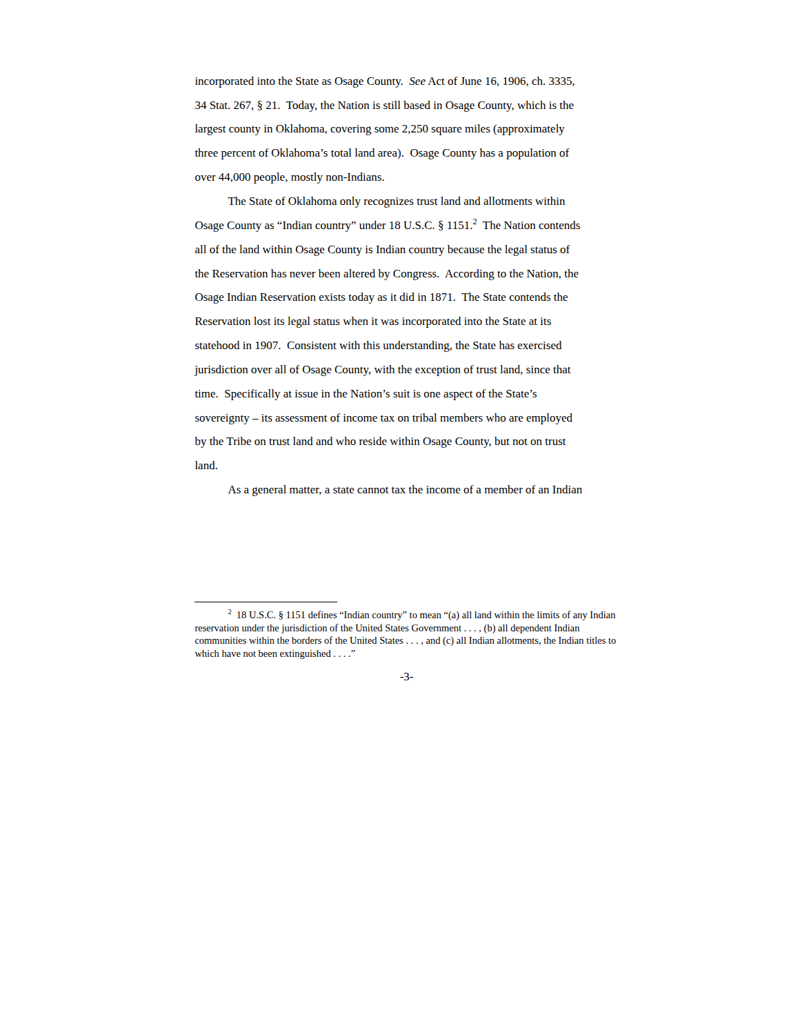incorporated into the State as Osage County. See Act of June 16, 1906, ch. 3335,
34 Stat. 267, § 21. Today, the Nation is still based in Osage County, which is the
largest county in Oklahoma, covering some 2,250 square miles (approximately
three percent of Oklahoma’s total land area). Osage County has a population of
over 44,000 people, mostly non-Indians.
The State of Oklahoma only recognizes trust land and allotments within
Osage County as “Indian country” under 18 U.S.C. § 1151.2 The Nation contends
all of the land within Osage County is Indian country because the legal status of
the Reservation has never been altered by Congress. According to the Nation, the
Osage Indian Reservation exists today as it did in 1871. The State contends the
Reservation lost its legal status when it was incorporated into the State at its
statehood in 1907. Consistent with this understanding, the State has exercised
jurisdiction over all of Osage County, with the exception of trust land, since that
time. Specifically at issue in the Nation’s suit is one aspect of the State’s
sovereignty – its assessment of income tax on tribal members who are employed
by the Tribe on trust land and who reside within Osage County, but not on trust
land.
As a general matter, a state cannot tax the income of a member of an Indian
2 18 U.S.C. § 1151 defines “Indian country” to mean “(a) all land within the limits of any Indian reservation under the jurisdiction of the United States Government . . . , (b) all dependent Indian communities within the borders of the United States . . . , and (c) all Indian allotments, the Indian titles to which have not been extinguished . . . .”
-3-